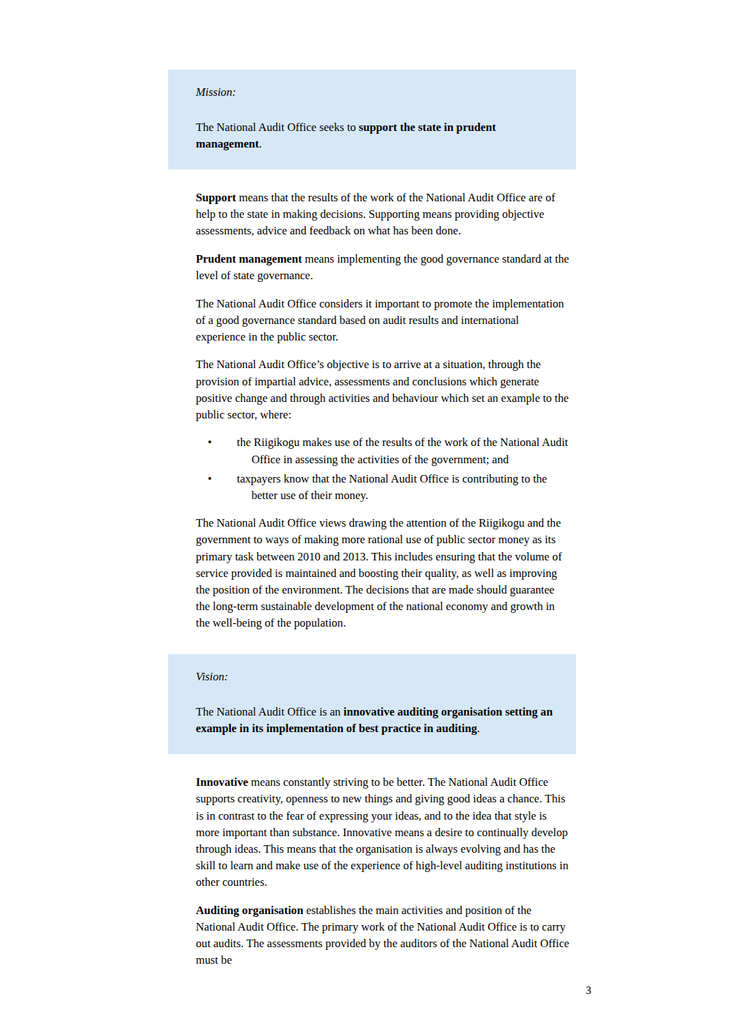Mission:
The National Audit Office seeks to support the state in prudent management.
Support means that the results of the work of the National Audit Office are of help to the state in making decisions. Supporting means providing objective assessments, advice and feedback on what has been done.
Prudent management means implementing the good governance standard at the level of state governance.
The National Audit Office considers it important to promote the implementation of a good governance standard based on audit results and international experience in the public sector.
The National Audit Office’s objective is to arrive at a situation, through the provision of impartial advice, assessments and conclusions which generate positive change and through activities and behaviour which set an example to the public sector, where:
the Riigikogu makes use of the results of the work of the National Audit Office in assessing the activities of the government; and
taxpayers know that the National Audit Office is contributing to the better use of their money.
The National Audit Office views drawing the attention of the Riigikogu and the government to ways of making more rational use of public sector money as its primary task between 2010 and 2013. This includes ensuring that the volume of service provided is maintained and boosting their quality, as well as improving the position of the environment. The decisions that are made should guarantee the long-term sustainable development of the national economy and growth in the well-being of the population.
Vision:
The National Audit Office is an innovative auditing organisation setting an example in its implementation of best practice in auditing.
Innovative means constantly striving to be better. The National Audit Office supports creativity, openness to new things and giving good ideas a chance. This is in contrast to the fear of expressing your ideas, and to the idea that style is more important than substance. Innovative means a desire to continually develop through ideas. This means that the organisation is always evolving and has the skill to learn and make use of the experience of high-level auditing institutions in other countries.
Auditing organisation establishes the main activities and position of the National Audit Office. The primary work of the National Audit Office is to carry out audits. The assessments provided by the auditors of the National Audit Office must be
3